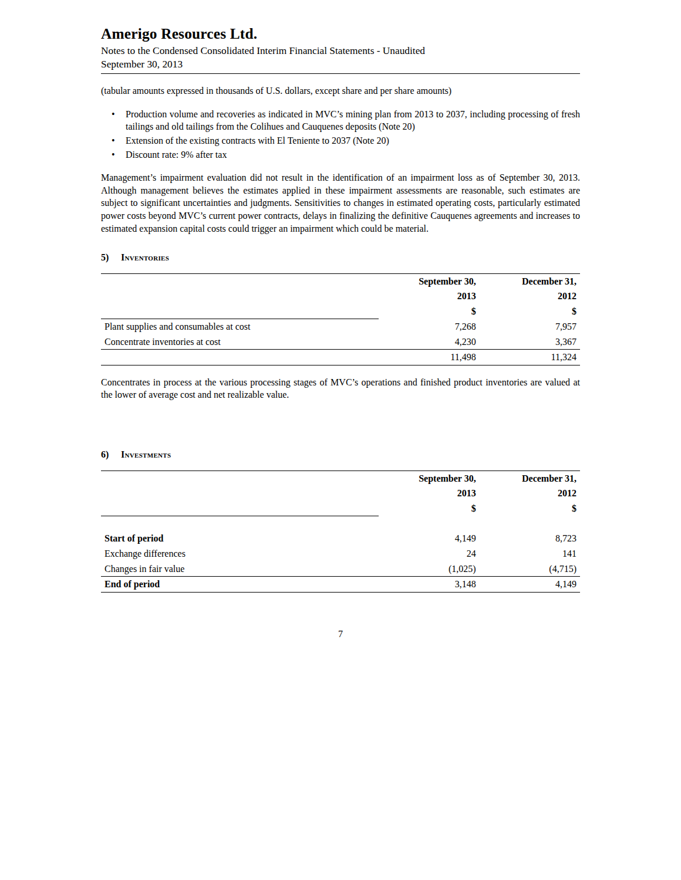Amerigo Resources Ltd.
Notes to the Condensed Consolidated Interim Financial Statements - Unaudited
September 30, 2013
(tabular amounts expressed in thousands of U.S. dollars, except share and per share amounts)
Production volume and recoveries as indicated in MVC’s mining plan from 2013 to 2037, including processing of fresh tailings and old tailings from the Colihues and Cauquenes deposits (Note 20)
Extension of the existing contracts with El Teniente to 2037 (Note 20)
Discount rate: 9% after tax
Management’s impairment evaluation did not result in the identification of an impairment loss as of September 30, 2013. Although management believes the estimates applied in these impairment assessments are reasonable, such estimates are subject to significant uncertainties and judgments. Sensitivities to changes in estimated operating costs, particularly estimated power costs beyond MVC’s current power contracts, delays in finalizing the definitive Cauquenes agreements and increases to estimated expansion capital costs could trigger an impairment which could be material.
5) Inventories
| | September 30, | December 31, |
| --- | --- | --- |
| | 2013 | 2012 |
| | $ | $ |
| Plant supplies and consumables at cost | 7,268 | 7,957 |
| Concentrate inventories at cost | 4,230 | 3,367 |
| | 11,498 | 11,324 |
Concentrates in process at the various processing stages of MVC’s operations and finished product inventories are valued at the lower of average cost and net realizable value.
6) Investments
| | September 30, | December 31, |
| --- | --- | --- |
| | 2013 | 2012 |
| | $ | $ |
| Start of period | 4,149 | 8,723 |
| Exchange differences | 24 | 141 |
| Changes in fair value | (1,025) | (4,715) |
| End of period | 3,148 | 4,149 |
7